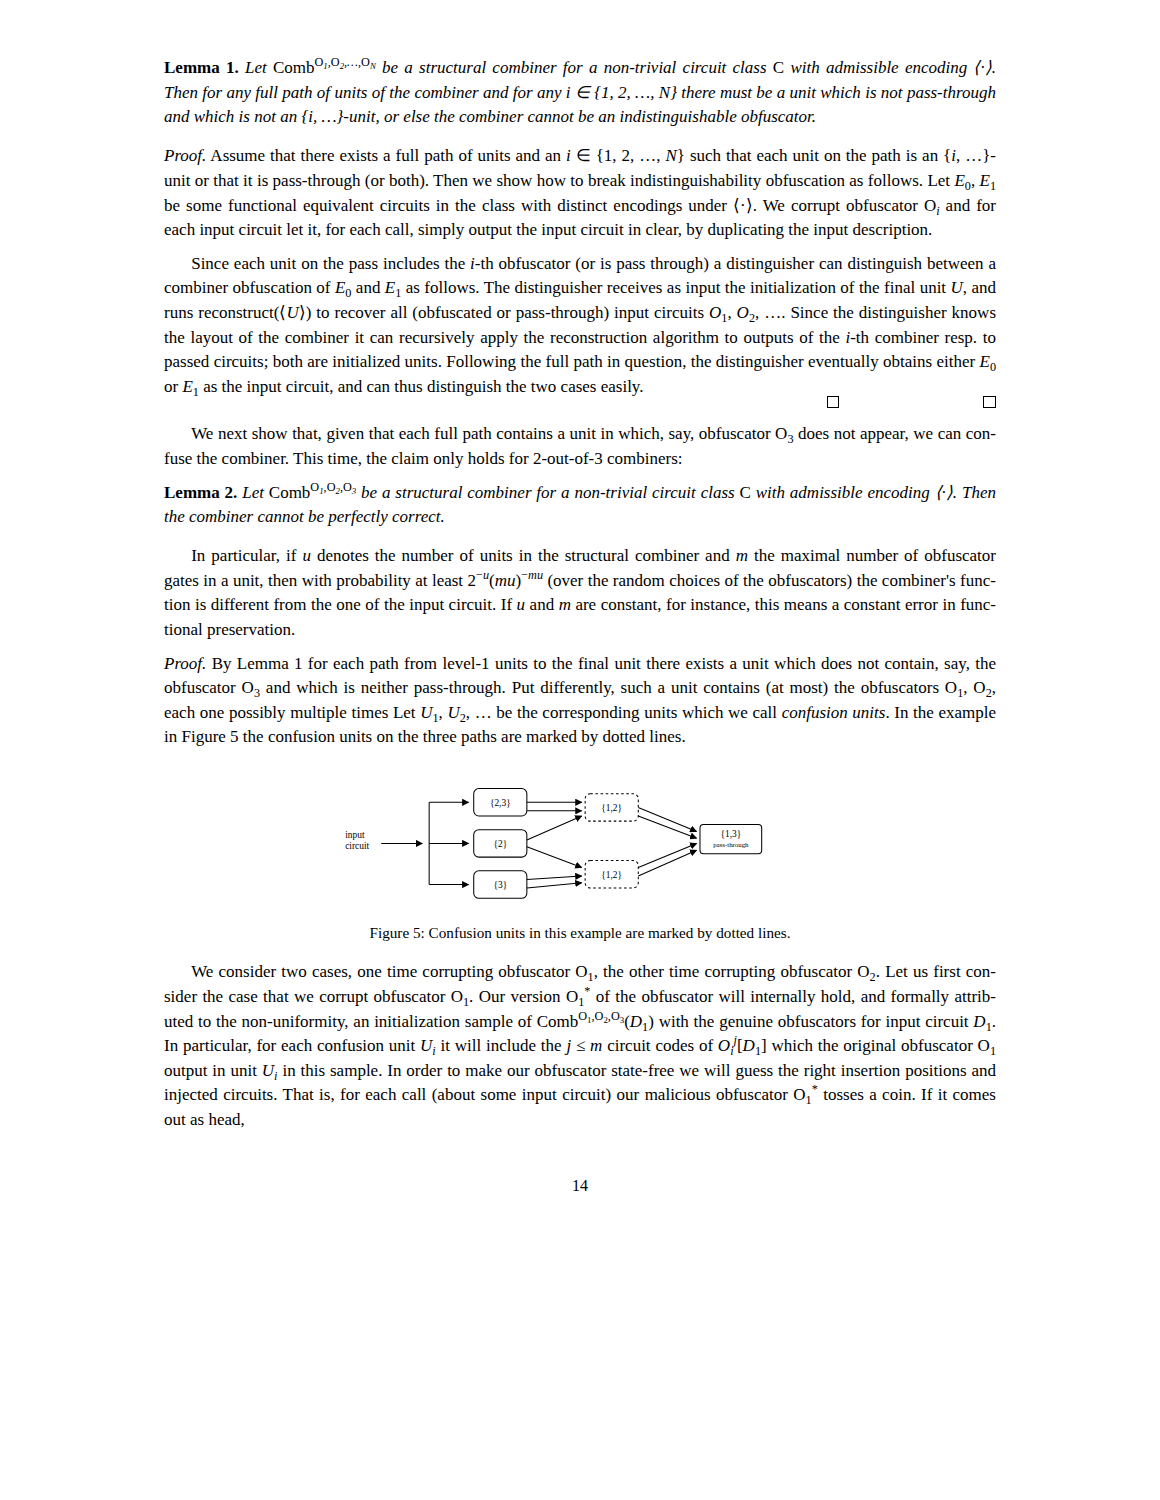Lemma 1. Let CombO1,O2,…,ON be a structural combiner for a non-trivial circuit class C with admissible encoding ⟨·⟩. Then for any full path of units of the combiner and for any i ∈ {1, 2, …, N} there must be a unit which is not pass-through and which is not an {i, …}-unit, or else the combiner cannot be an indistinguishable obfuscator.
Proof. Assume that there exists a full path of units and an i ∈ {1, 2, …, N} such that each unit on the path is an {i, …}-unit or that it is pass-through (or both). Then we show how to break indistinguishability obfuscation as follows. Let E0, E1 be some functional equivalent circuits in the class with distinct encodings under ⟨·⟩. We corrupt obfuscator Oi and for each input circuit let it, for each call, simply output the input circuit in clear, by duplicating the input description.
Since each unit on the pass includes the i-th obfuscator (or is pass through) a distinguisher can distinguish between a combiner obfuscation of E0 and E1 as follows. The distinguisher receives as input the initialization of the final unit U, and runs reconstruct(⟨U⟩) to recover all (obfuscated or pass-through) input circuits O1, O2, …. Since the distinguisher knows the layout of the combiner it can recursively apply the reconstruction algorithm to outputs of the i-th combiner resp. to passed circuits; both are initialized units. Following the full path in question, the distinguisher eventually obtains either E0 or E1 as the input circuit, and can thus distinguish the two cases easily.
We next show that, given that each full path contains a unit in which, say, obfuscator O3 does not appear, we can confuse the combiner. This time, the claim only holds for 2-out-of-3 combiners:
Lemma 2. Let CombO1,O2,O3 be a structural combiner for a non-trivial circuit class C with admissible encoding ⟨·⟩. Then the combiner cannot be perfectly correct.
In particular, if u denotes the number of units in the structural combiner and m the maximal number of obfuscator gates in a unit, then with probability at least 2−u(mu)−mu (over the random choices of the obfuscators) the combiner's function is different from the one of the input circuit. If u and m are constant, for instance, this means a constant error in functional preservation.
Proof. By Lemma 1 for each path from level-1 units to the final unit there exists a unit which does not contain, say, the obfuscator O3 and which is neither pass-through. Put differently, such a unit contains (at most) the obfuscators O1, O2, each one possibly multiple times Let U1, U2, … be the corresponding units which we call confusion units. In the example in Figure 5 the confusion units on the three paths are marked by dotted lines.
input circuit {2,3} {2} {3} {1,2} {1,2} {1,3} pass-through
Figure 5: Confusion units in this example are marked by dotted lines.
We consider two cases, one time corrupting obfuscator O1, the other time corrupting obfuscator O2. Let us first consider the case that we corrupt obfuscator O1. Our version O1* of the obfuscator will internally hold, and formally attributed to the non-uniformity, an initialization sample of CombO1,O2,O3(D1) with the genuine obfuscators for input circuit D1. In particular, for each confusion unit Ui it will include the j ≤ m circuit codes of Oij[D1] which the original obfuscator O1 output in unit Ui in this sample. In order to make our obfuscator state-free we will guess the right insertion positions and injected circuits. That is, for each call (about some input circuit) our malicious obfuscator O1* tosses a coin. If it comes out as head,
14